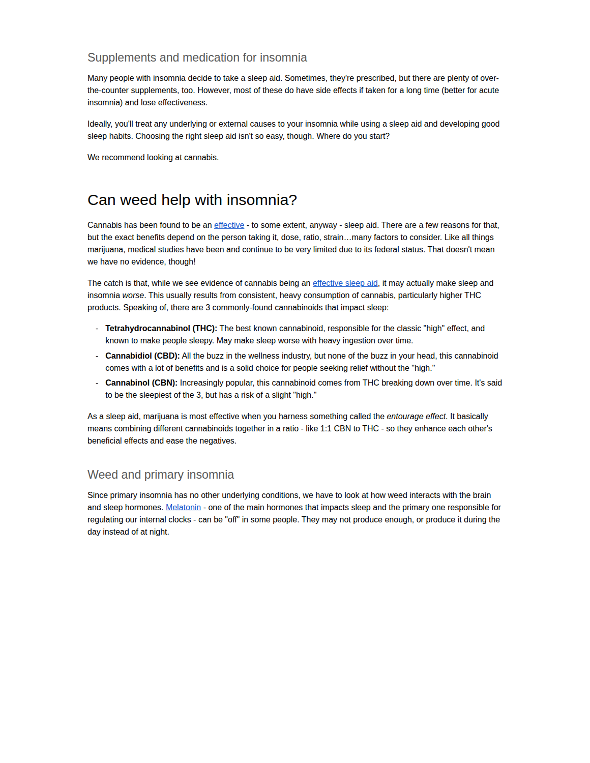Supplements and medication for insomnia
Many people with insomnia decide to take a sleep aid. Sometimes, they're prescribed, but there are plenty of over-the-counter supplements, too. However, most of these do have side effects if taken for a long time (better for acute insomnia) and lose effectiveness.
Ideally, you'll treat any underlying or external causes to your insomnia while using a sleep aid and developing good sleep habits. Choosing the right sleep aid isn't so easy, though. Where do you start?
We recommend looking at cannabis.
Can weed help with insomnia?
Cannabis has been found to be an effective - to some extent, anyway - sleep aid. There are a few reasons for that, but the exact benefits depend on the person taking it, dose, ratio, strain…many factors to consider. Like all things marijuana, medical studies have been and continue to be very limited due to its federal status. That doesn't mean we have no evidence, though!
The catch is that, while we see evidence of cannabis being an effective sleep aid, it may actually make sleep and insomnia worse. This usually results from consistent, heavy consumption of cannabis, particularly higher THC products. Speaking of, there are 3 commonly-found cannabinoids that impact sleep:
Tetrahydrocannabinol (THC): The best known cannabinoid, responsible for the classic "high" effect, and known to make people sleepy. May make sleep worse with heavy ingestion over time.
Cannabidiol (CBD): All the buzz in the wellness industry, but none of the buzz in your head, this cannabinoid comes with a lot of benefits and is a solid choice for people seeking relief without the "high."
Cannabinol (CBN): Increasingly popular, this cannabinoid comes from THC breaking down over time. It's said to be the sleepiest of the 3, but has a risk of a slight "high."
As a sleep aid, marijuana is most effective when you harness something called the entourage effect. It basically means combining different cannabinoids together in a ratio - like 1:1 CBN to THC - so they enhance each other's beneficial effects and ease the negatives.
Weed and primary insomnia
Since primary insomnia has no other underlying conditions, we have to look at how weed interacts with the brain and sleep hormones. Melatonin - one of the main hormones that impacts sleep and the primary one responsible for regulating our internal clocks - can be "off" in some people. They may not produce enough, or produce it during the day instead of at night.